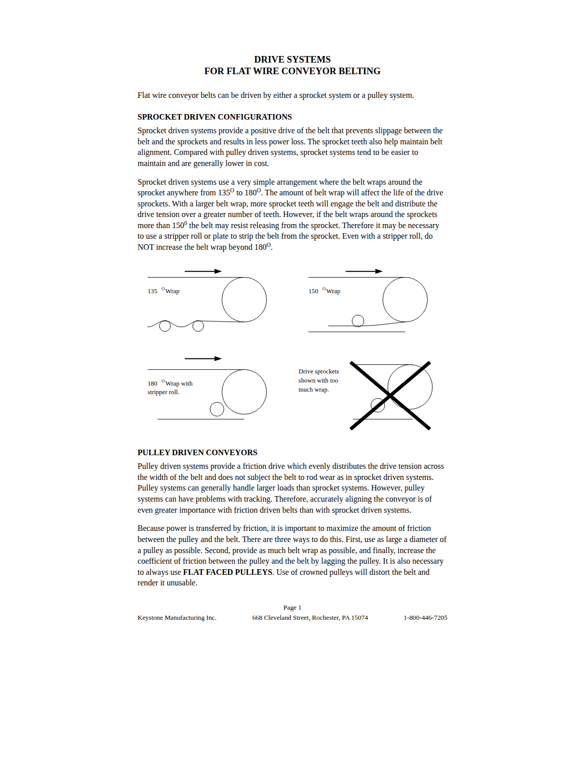DRIVE SYSTEMS
FOR FLAT WIRE CONVEYOR BELTING
Flat wire conveyor belts can be driven by either a sprocket system or a pulley system.
Sprocket Driven Configurations
Sprocket driven systems provide a positive drive of the belt that prevents slippage between the belt and the sprockets and results in less power loss. The sprocket teeth also help maintain belt alignment. Compared with pulley driven systems, sprocket systems tend to be easier to maintain and are generally lower in cost.
Sprocket driven systems use a very simple arrangement where the belt wraps around the sprocket anywhere from 135O to 180O. The amount of belt wrap will affect the life of the drive sprockets. With a larger belt wrap, more sprocket teeth will engage the belt and distribute the drive tension over a greater number of teeth. However, if the belt wraps around the sprockets more than 1500 the belt may resist releasing from the sprocket. Therefore it may be necessary to use a stripper roll or plate to strip the belt from the sprocket. Even with a stripper roll, do NOT increase the belt wrap beyond 180O.
135 O Wrap
150 O Wrap
180 O Wrap with stripper roll.
Drive sprockets shown with too much wrap.
Pulley Driven Conveyors
Pulley driven systems provide a friction drive which evenly distributes the drive tension across the width of the belt and does not subject the belt to rod wear as in sprocket driven systems. Pulley systems can generally handle larger loads than sprocket systems. However, pulley systems can have problems with tracking. Therefore, accurately aligning the conveyor is of even greater importance with friction driven belts than with sprocket driven systems.
Because power is transferred by friction, it is important to maximize the amount of friction between the pulley and the belt. There are three ways to do this. First, use as large a diameter of a pulley as possible. Second, provide as much belt wrap as possible, and finally, increase the coefficient of friction between the pulley and the belt by lagging the pulley. It is also necessary to always use FLAT FACED PULLEYS. Use of crowned pulleys will distort the belt and render it unusable.
Page 1
Keystone Manufacturing Inc. 668 Cleveland Street, Rochester, PA 15074 1-800-446-7205